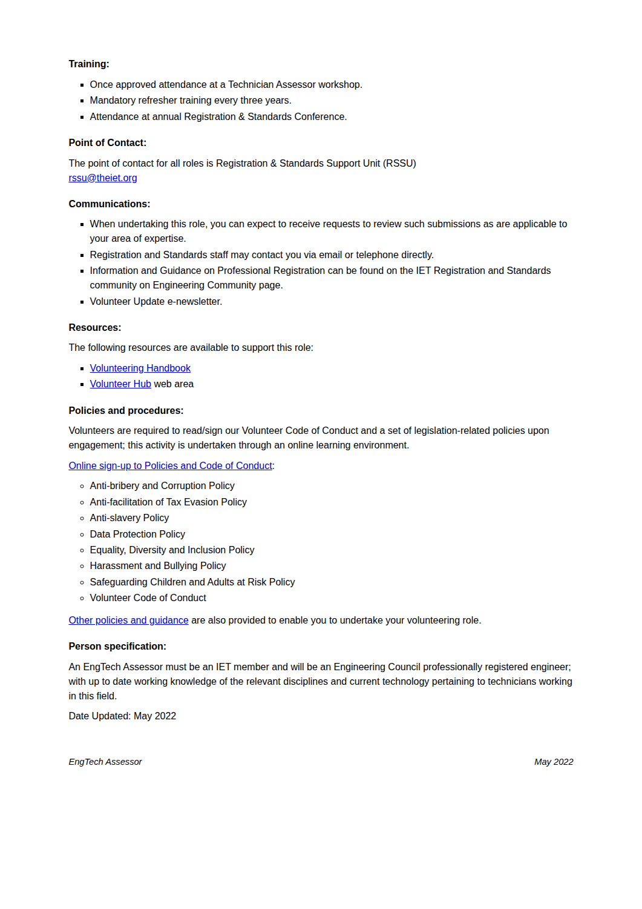Training:
Once approved attendance at a Technician Assessor workshop.
Mandatory refresher training every three years.
Attendance at annual Registration & Standards Conference.
Point of Contact:
The point of contact for all roles is Registration & Standards Support Unit (RSSU)
rssu@theiet.org
Communications:
When undertaking this role, you can expect to receive requests to review such submissions as are applicable to your area of expertise.
Registration and Standards staff may contact you via email or telephone directly.
Information and Guidance on Professional Registration can be found on the IET Registration and Standards community on Engineering Community page.
Volunteer Update e-newsletter.
Resources:
The following resources are available to support this role:
Volunteering Handbook
Volunteer Hub web area
Policies and procedures:
Volunteers are required to read/sign our Volunteer Code of Conduct and a set of legislation-related policies upon engagement; this activity is undertaken through an online learning environment.
Online sign-up to Policies and Code of Conduct:
Anti-bribery and Corruption Policy
Anti-facilitation of Tax Evasion Policy
Anti-slavery Policy
Data Protection Policy
Equality, Diversity and Inclusion Policy
Harassment and Bullying Policy
Safeguarding Children and Adults at Risk Policy
Volunteer Code of Conduct
Other policies and guidance are also provided to enable you to undertake your volunteering role.
Person specification:
An EngTech Assessor must be an IET member and will be an Engineering Council professionally registered engineer; with up to date working knowledge of the relevant disciplines and current technology pertaining to technicians working in this field.
Date Updated: May 2022
EngTech Assessor May 2022